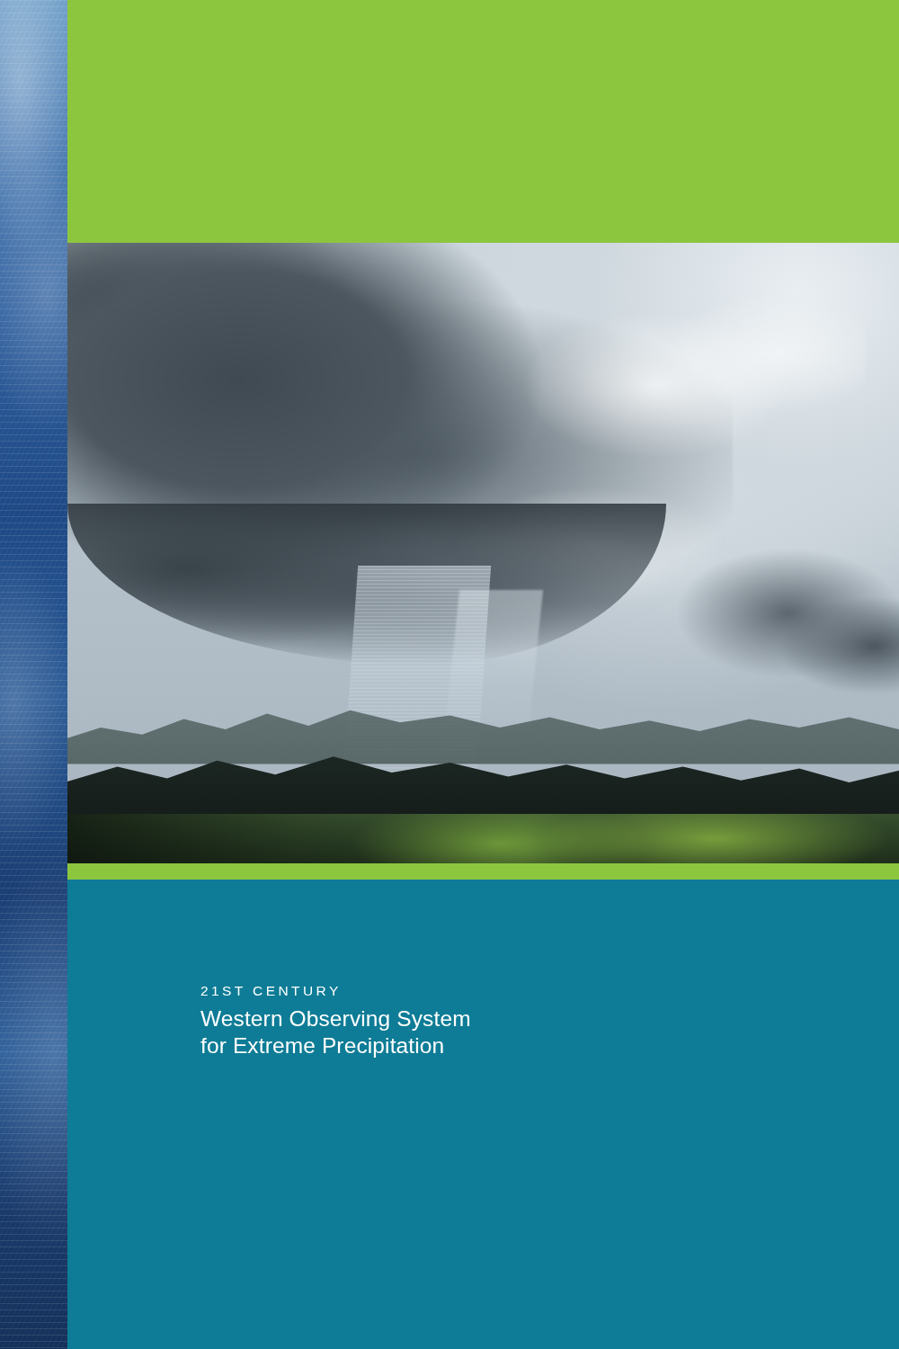21st Century
Western Observing System for Extreme Precipitation